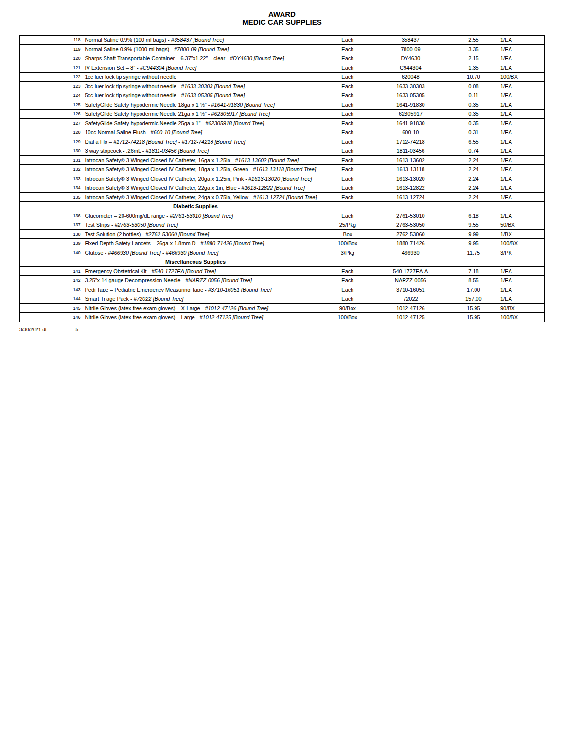AWARD
MEDIC CAR SUPPLIES
| 118 | Normal Saline 0.9% (100 ml bags) - #358437 [Bound Tree] | Each | 358437 | 2.55 | 1/EA |
| 119 | Normal Saline 0.9% (1000 ml bags) - #7800-09 [Bound Tree] | Each | 7800-09 | 3.35 | 1/EA |
| 120 | Sharps Shaft Transportable Container – 6.37”x1.22” – clear - #DY4630 [Bound Tree] | Each | DY4630 | 2.15 | 1/EA |
| 121 | IV Extension Set – 8” - #C944304 [Bound Tree] | Each | C944304 | 1.35 | 1/EA |
| 122 | 1cc luer lock tip syringe without needle | Each | 620048 | 10.70 | 100/BX |
| 123 | 3cc luer lock tip syringe without needle - #1633-30303 [Bound Tree] | Each | 1633-30303 | 0.08 | 1/EA |
| 124 | 5cc luer lock tip syringe without needle - #1633-05305 [Bound Tree] | Each | 1633-05305 | 0.11 | 1/EA |
| 125 | SafetyGlide Safety hypodermic Needle 18ga x 1 ½” - #1641-91830 [Bound Tree] | Each | 1641-91830 | 0.35 | 1/EA |
| 126 | SafetyGlide Safety hypodermic Needle 21ga x 1 ½” - #62305917 [Bound Tree] | Each | 62305917 | 0.35 | 1/EA |
| 127 | SafetyGlide Safety hypodermic Needle 25ga x 1” - #62305918 [Bound Tree] | Each | 1641-91830 | 0.35 | 1/EA |
| 128 | 10cc Normal Saline Flush - #600-10 [Bound Tree] | Each | 600-10 | 0.31 | 1/EA |
| 129 | Dial a Flo – #1712-74218 [Bound Tree] - #1712-74218 [Bound Tree] | Each | 1712-74218 | 6.55 | 1/EA |
| 130 | 3 way stopcock - .26mL - #1811-03456 [Bound Tree] | Each | 1811-03456 | 0.74 | 1/EA |
| 131 | Introcan Safety® 3 Winged Closed IV Catheter, 16ga x 1.25in - #1613-13602 [Bound Tree] | Each | 1613-13602 | 2.24 | 1/EA |
| 132 | Introcan Safety® 3 Winged Closed IV Catheter, 18ga x 1.25in, Green - #1613-13118 [Bound Tree] | Each | 1613-13118 | 2.24 | 1/EA |
| 133 | Introcan Safety® 3 Winged Closed IV Catheter, 20ga x 1.25in, Pink - #1613-13020 [Bound Tree] | Each | 1613-13020 | 2.24 | 1/EA |
| 134 | Introcan Safety® 3 Winged Closed IV Catheter, 22ga x 1in, Blue - #1613-12822 [Bound Tree] | Each | 1613-12822 | 2.24 | 1/EA |
| 135 | Introcan Safety® 3 Winged Closed IV Catheter, 24ga x 0.75in, Yellow - #1613-12724 [Bound Tree] | Each | 1613-12724 | 2.24 | 1/EA |
| Diabetic Supplies | | | |
| 136 | Glucometer – 20-600mg/dL range - #2761-53010 [Bound Tree] | Each | 2761-53010 | 6.18 | 1/EA |
| 137 | Test Strips - #2763-53050 [Bound Tree] | 25/Pkg | 2763-53050 | 9.55 | 50/BX |
| 138 | Test Solution (2 bottles) - #2762-53060 [Bound Tree] | Box | 2762-53060 | 9.99 | 1/BX |
| 139 | Fixed Depth Safety Lancets – 26ga x 1.8mm D - #1880-71426 [Bound Tree] | 100/Box | 1880-71426 | 9.95 | 100/BX |
| 140 | Glutose - #466930 [Bound Tree] - #466930 [Bound Tree] | 3/Pkg | 466930 | 11.75 | 3/PK |
| Miscellaneous Supplies | | | |
| 141 | Emergency Obstetrical Kit - #540-1727EA [Bound Tree] | Each | 540-1727EA-A | 7.18 | 1/EA |
| 142 | 3.25”x 14 gauge Decompression Needle - #NARZZ-0056 [Bound Tree] | Each | NARZZ-0056 | 8.55 | 1/EA |
| 143 | Pedi Tape – Pediatric Emergency Measuring Tape - #3710-16051 [Bound Tree] | Each | 3710-16051 | 17.00 | 1/EA |
| 144 | Smart Triage Pack - #72022 [Bound Tree] | Each | 72022 | 157.00 | 1/EA |
| 145 | Nitrile Gloves (latex free exam gloves) – X-Large - #1012-47126 [Bound Tree] | 90/Box | 1012-47126 | 15.95 | 90/BX |
| 146 | Nitrile Gloves (latex free exam gloves) – Large - #1012-47125 [Bound Tree] | 100/Box | 1012-47125 | 15.95 | 100/BX |
3/30/2021 dt 5